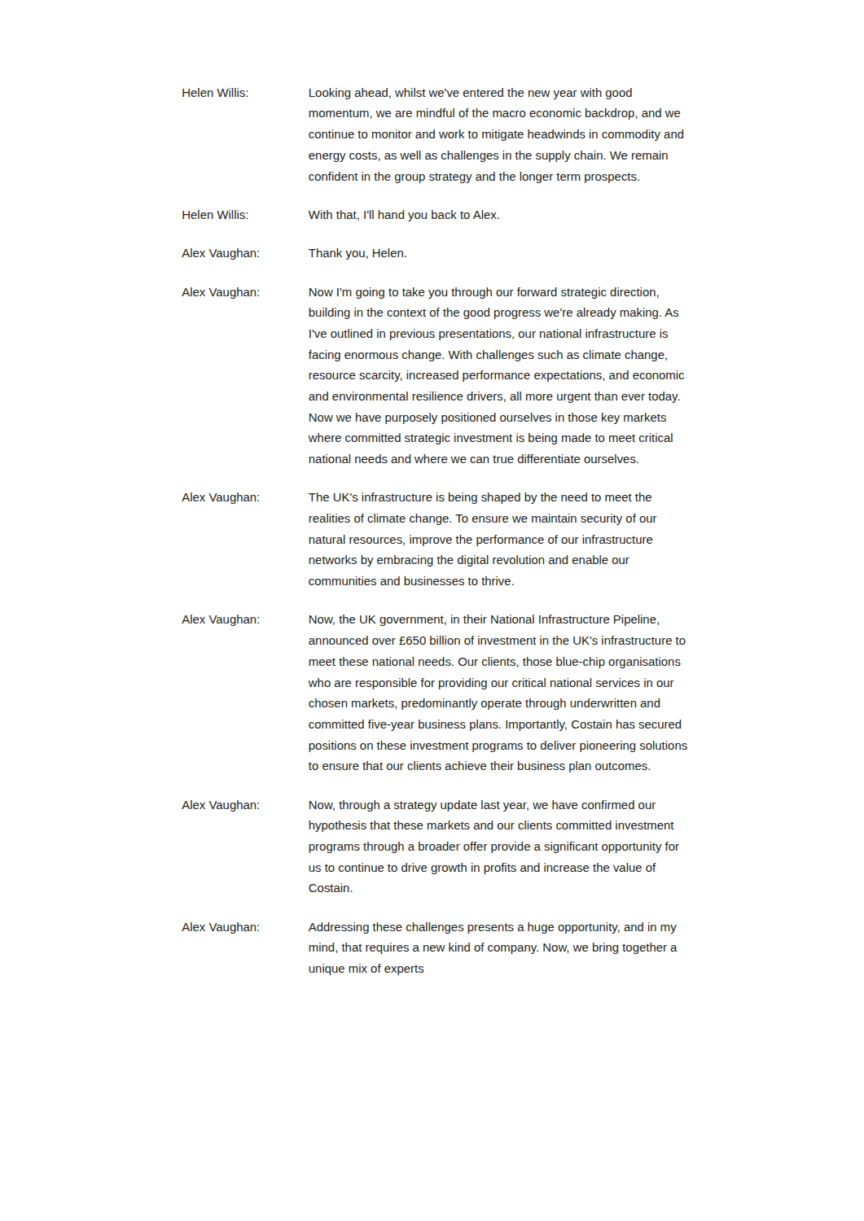| Helen Willis: | Looking ahead, whilst we've entered the new year with good momentum, we are mindful of the macro economic backdrop, and we continue to monitor and work to mitigate headwinds in commodity and energy costs, as well as challenges in the supply chain. We remain confident in the group strategy and the longer term prospects. |
| Helen Willis: | With that, I'll hand you back to Alex. |
| Alex Vaughan: | Thank you, Helen. |
| Alex Vaughan: | Now I'm going to take you through our forward strategic direction, building in the context of the good progress we're already making. As I've outlined in previous presentations, our national infrastructure is facing enormous change. With challenges such as climate change, resource scarcity, increased performance expectations, and economic and environmental resilience drivers, all more urgent than ever today. Now we have purposely positioned ourselves in those key markets where committed strategic investment is being made to meet critical national needs and where we can true differentiate ourselves. |
| Alex Vaughan: | The UK's infrastructure is being shaped by the need to meet the realities of climate change. To ensure we maintain security of our natural resources, improve the performance of our infrastructure networks by embracing the digital revolution and enable our communities and businesses to thrive. |
| Alex Vaughan: | Now, the UK government, in their National Infrastructure Pipeline, announced over £650 billion of investment in the UK's infrastructure to meet these national needs. Our clients, those blue-chip organisations who are responsible for providing our critical national services in our chosen markets, predominantly operate through underwritten and committed five-year business plans. Importantly, Costain has secured positions on these investment programs to deliver pioneering solutions to ensure that our clients achieve their business plan outcomes. |
| Alex Vaughan: | Now, through a strategy update last year, we have confirmed our hypothesis that these markets and our clients committed investment programs through a broader offer provide a significant opportunity for us to continue to drive growth in profits and increase the value of Costain. |
| Alex Vaughan: | Addressing these challenges presents a huge opportunity, and in my mind, that requires a new kind of company. Now, we bring together a unique mix of experts |